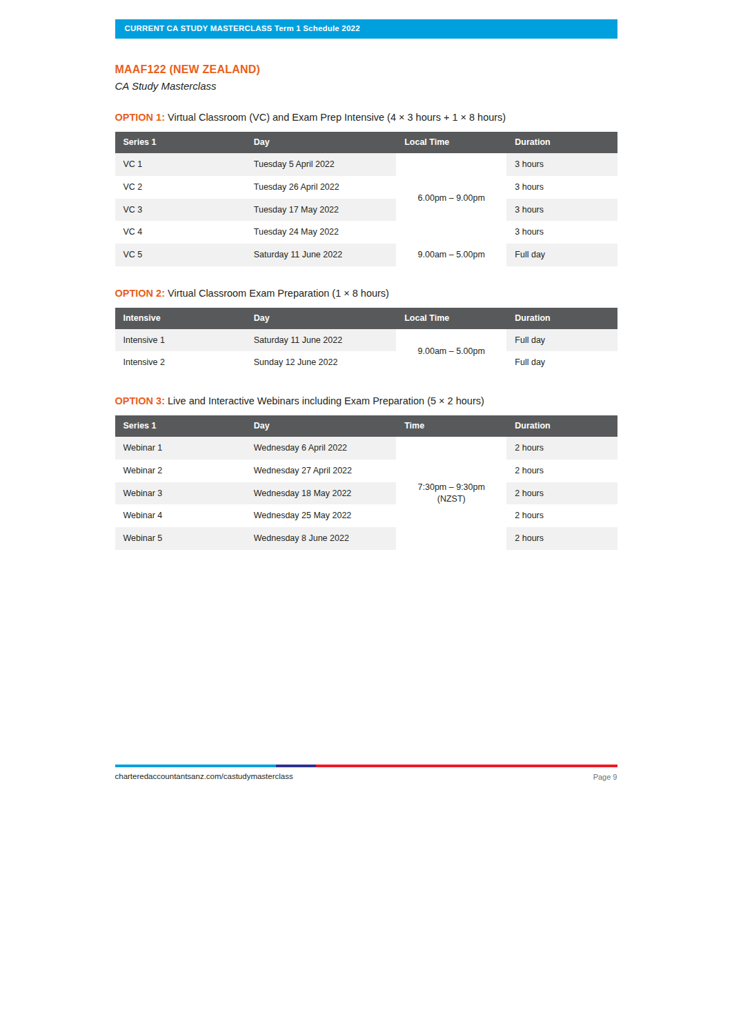CURRENT CA STUDY MASTERCLASS Term 1 Schedule 2022
MAAF122 (NEW ZEALAND)
CA Study Masterclass
OPTION 1: Virtual Classroom (VC) and Exam Prep Intensive (4 × 3 hours + 1 × 8 hours)
| Series 1 | Day | Local Time | Duration |
| --- | --- | --- | --- |
| VC 1 | Tuesday 5 April 2022 | 6.00pm – 9.00pm | 3 hours |
| VC 2 | Tuesday 26 April 2022 | 3 hours |
| VC 3 | Tuesday 17 May 2022 | 3 hours |
| VC 4 | Tuesday 24 May 2022 | 3 hours |
| VC 5 | Saturday 11 June 2022 | 9.00am – 5.00pm | Full day |
OPTION 2: Virtual Classroom Exam Preparation (1 × 8 hours)
| Intensive | Day | Local Time | Duration |
| --- | --- | --- | --- |
| Intensive 1 | Saturday 11 June 2022 | 9.00am – 5.00pm | Full day |
| Intensive 2 | Sunday 12 June 2022 | Full day |
OPTION 3: Live and Interactive Webinars including Exam Preparation (5 × 2 hours)
| Series 1 | Day | Time | Duration |
| --- | --- | --- | --- |
| Webinar 1 | Wednesday 6 April 2022 | 7:30pm – 9:30pm (NZST) | 2 hours |
| Webinar 2 | Wednesday 27 April 2022 | 2 hours |
| Webinar 3 | Wednesday 18 May 2022 | 2 hours |
| Webinar 4 | Wednesday 25 May 2022 | 2 hours |
| Webinar 5 | Wednesday 8 June 2022 | 2 hours |
charteredaccountantsanz.com/castudymasterclass Page 9